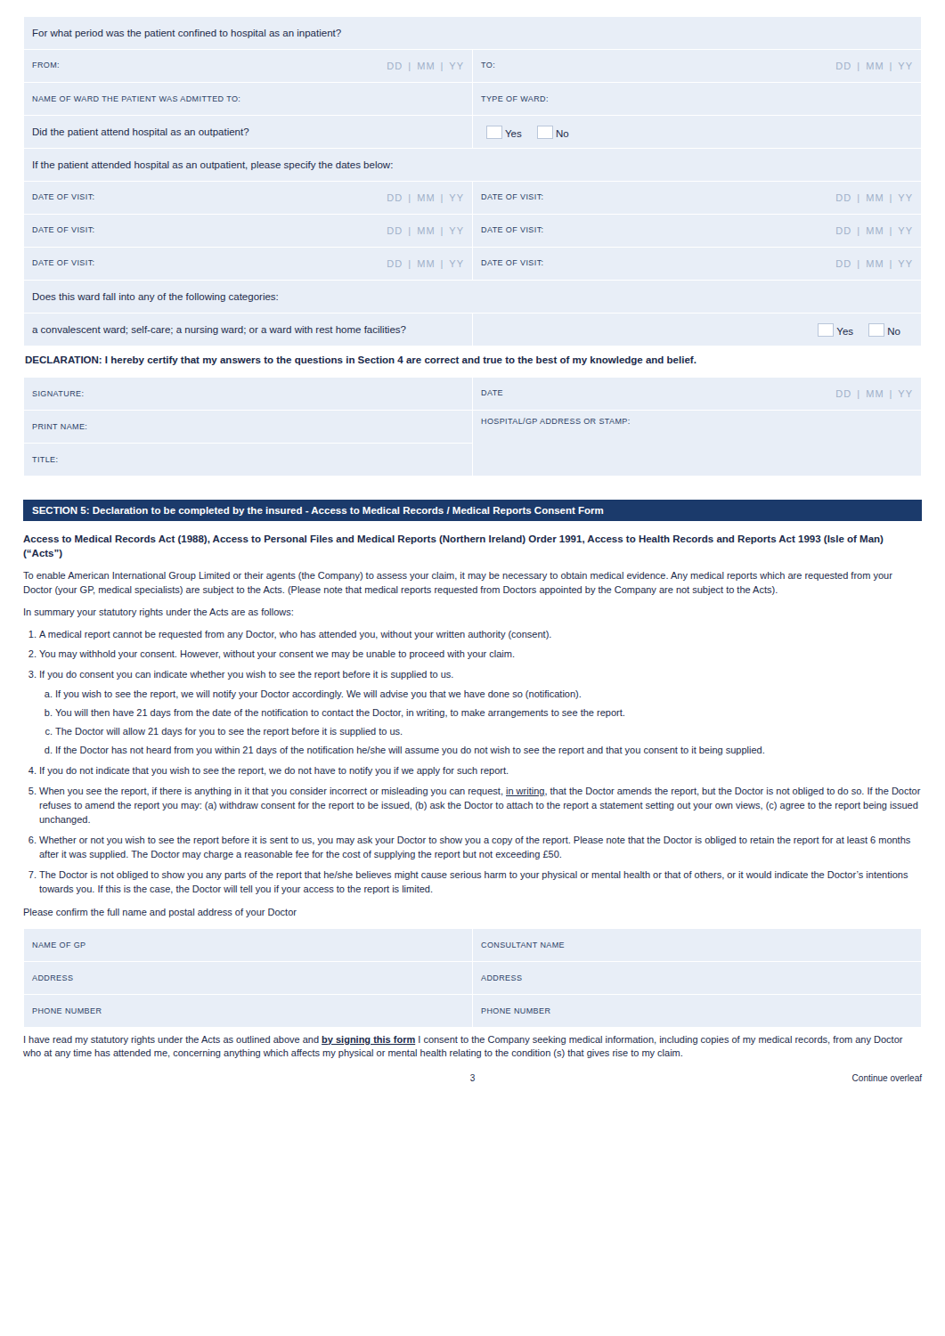| For what period was the patient confined to hospital as an inpatient? |
| FROM: dd / mm / yy | To: dd / mm / yy |
| NAME OF WARD THE PATIENT WAS ADMITTED TO: | TYPE OF WARD: |
| Did the patient attend hospital as an outpatient? | Yes No |
| If the patient attended hospital as an outpatient, please specify the dates below: |
| DATE OF VISIT: dd / mm / yy | DATE OF VISIT: dd / mm / yy |
| DATE OF VISIT: dd / mm / yy | DATE OF VISIT: dd / mm / yy |
| DATE OF VISIT: dd / mm / yy | DATE OF VISIT: dd / mm / yy |
| Does this ward fall into any of the following categories: |
| a convalescent ward; self-care; a nursing ward; or a ward with rest home facilities? | Yes No |
DECLARATION: I hereby certify that my answers to the questions in Section 4 are correct and true to the best of my knowledge and belief.
| SIGNATURE: | DATE dd / mm / yy |
| PRINT NAME: | HOSPITAL/GP ADDRESS OR STAMP: |
| TITLE: |
SECTION 5: Declaration to be completed by the insured - Access to Medical Records / Medical Reports Consent Form
Access to Medical Records Act (1988), Access to Personal Files and Medical Reports (Northern Ireland) Order 1991, Access to Health Records and Reports Act 1993 (Isle of Man) (“Acts”)
To enable American International Group Limited or their agents (the Company) to assess your claim, it may be necessary to obtain medical evidence. Any medical reports which are requested from your Doctor (your GP, medical specialists) are subject to the Acts. (Please note that medical reports requested from Doctors appointed by the Company are not subject to the Acts).
In summary your statutory rights under the Acts are as follows:
A medical report cannot be requested from any Doctor, who has attended you, without your written authority (consent).
You may withhold your consent. However, without your consent we may be unable to proceed with your claim.
If you do consent you can indicate whether you wish to see the report before it is supplied to us.
If you wish to see the report, we will notify your Doctor accordingly. We will advise you that we have done so (notification).
You will then have 21 days from the date of the notification to contact the Doctor, in writing, to make arrangements to see the report.
The Doctor will allow 21 days for you to see the report before it is supplied to us.
If the Doctor has not heard from you within 21 days of the notification he/she will assume you do not wish to see the report and that you consent to it being supplied.
If you do not indicate that you wish to see the report, we do not have to notify you if we apply for such report.
When you see the report, if there is anything in it that you consider incorrect or misleading you can request, in writing, that the Doctor amends the report, but the Doctor is not obliged to do so. If the Doctor refuses to amend the report you may: (a) withdraw consent for the report to be issued, (b) ask the Doctor to attach to the report a statement setting out your own views, (c) agree to the report being issued unchanged.
Whether or not you wish to see the report before it is sent to us, you may ask your Doctor to show you a copy of the report. Please note that the Doctor is obliged to retain the report for at least 6 months after it was supplied. The Doctor may charge a reasonable fee for the cost of supplying the report but not exceeding £50.
The Doctor is not obliged to show you any parts of the report that he/she believes might cause serious harm to your physical or mental health or that of others, or it would indicate the Doctor’s intentions towards you. If this is the case, the Doctor will tell you if your access to the report is limited.
Please confirm the full name and postal address of your Doctor
| NAME OF GP | CONSULTANT NAME |
| ADDRESS | ADDRESS |
| PHONE NUMBER | PHONE NUMBER |
I have read my statutory rights under the Acts as outlined above and by signing this form I consent to the Company seeking medical information, including copies of my medical records, from any Doctor who at any time has attended me, concerning anything which affects my physical or mental health relating to the condition (s) that gives rise to my claim.
3
Continue overleaf